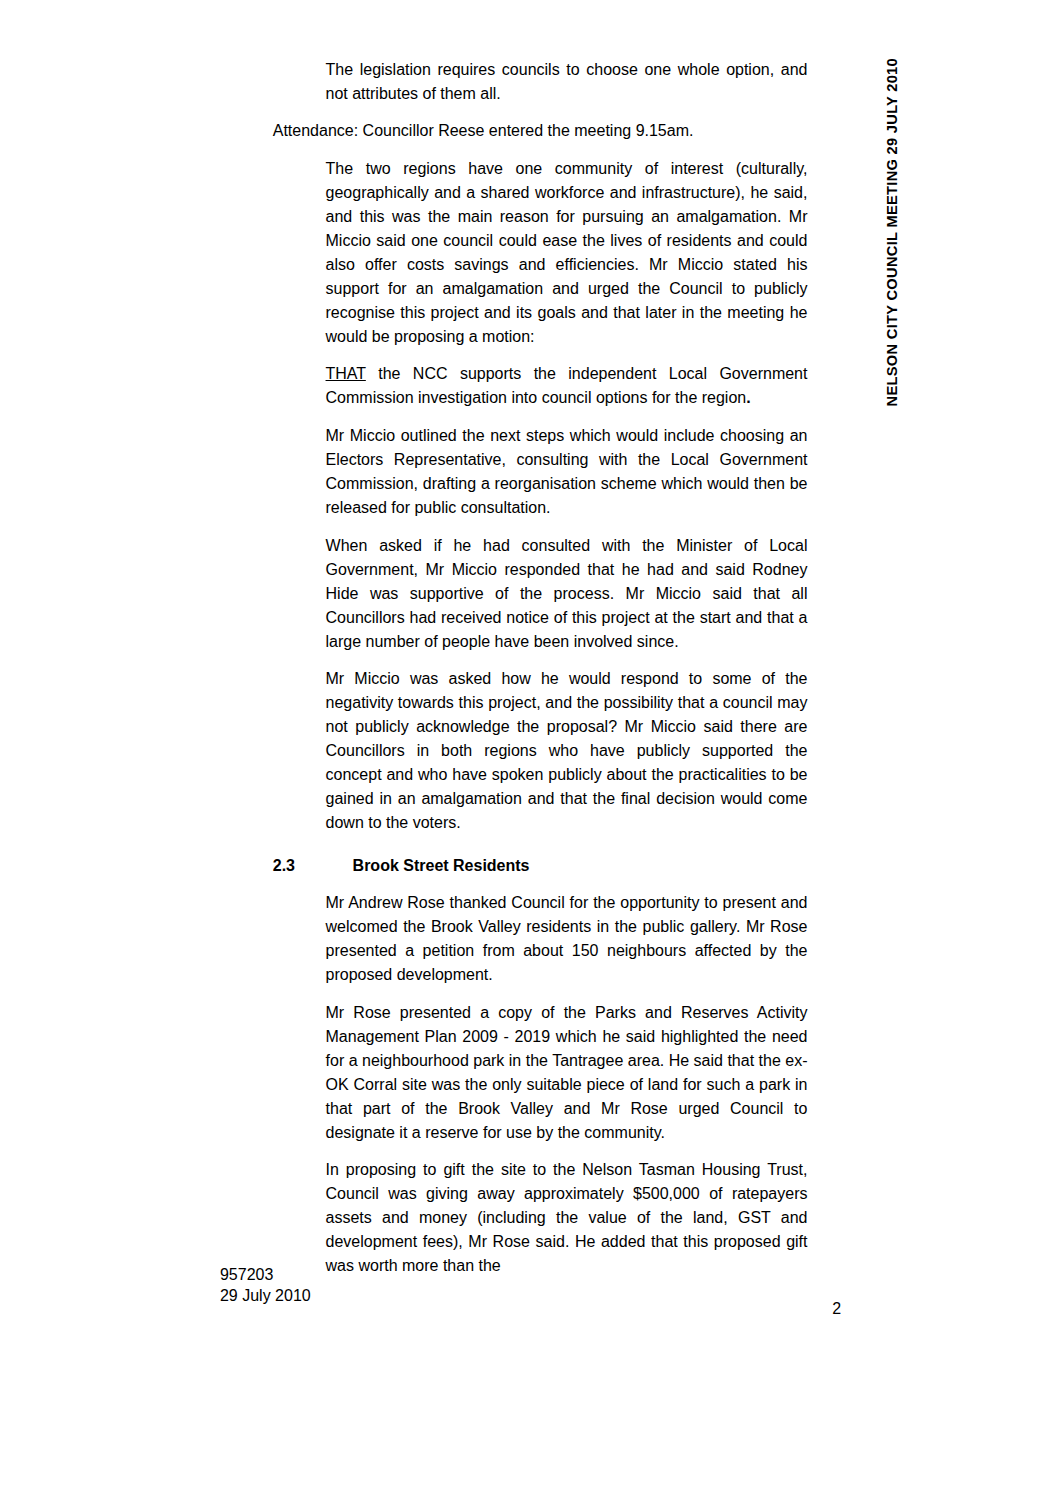NELSON CITY COUNCIL MEETING 29 JULY 2010
The legislation requires councils to choose one whole option, and not attributes of them all.
Attendance: Councillor Reese entered the meeting 9.15am.
The two regions have one community of interest (culturally, geographically and a shared workforce and infrastructure), he said, and this was the main reason for pursuing an amalgamation. Mr Miccio said one council could ease the lives of residents and could also offer costs savings and efficiencies. Mr Miccio stated his support for an amalgamation and urged the Council to publicly recognise this project and its goals and that later in the meeting he would be proposing a motion:
THAT the NCC supports the independent Local Government Commission investigation into council options for the region.
Mr Miccio outlined the next steps which would include choosing an Electors Representative, consulting with the Local Government Commission, drafting a reorganisation scheme which would then be released for public consultation.
When asked if he had consulted with the Minister of Local Government, Mr Miccio responded that he had and said Rodney Hide was supportive of the process. Mr Miccio said that all Councillors had received notice of this project at the start and that a large number of people have been involved since.
Mr Miccio was asked how he would respond to some of the negativity towards this project, and the possibility that a council may not publicly acknowledge the proposal? Mr Miccio said there are Councillors in both regions who have publicly supported the concept and who have spoken publicly about the practicalities to be gained in an amalgamation and that the final decision would come down to the voters.
2.3 Brook Street Residents
Mr Andrew Rose thanked Council for the opportunity to present and welcomed the Brook Valley residents in the public gallery. Mr Rose presented a petition from about 150 neighbours affected by the proposed development.
Mr Rose presented a copy of the Parks and Reserves Activity Management Plan 2009 - 2019 which he said highlighted the need for a neighbourhood park in the Tantragee area. He said that the ex-OK Corral site was the only suitable piece of land for such a park in that part of the Brook Valley and Mr Rose urged Council to designate it a reserve for use by the community.
In proposing to gift the site to the Nelson Tasman Housing Trust, Council was giving away approximately $500,000 of ratepayers assets and money (including the value of the land, GST and development fees), Mr Rose said. He added that this proposed gift was worth more than the
957203
29 July 2010
2